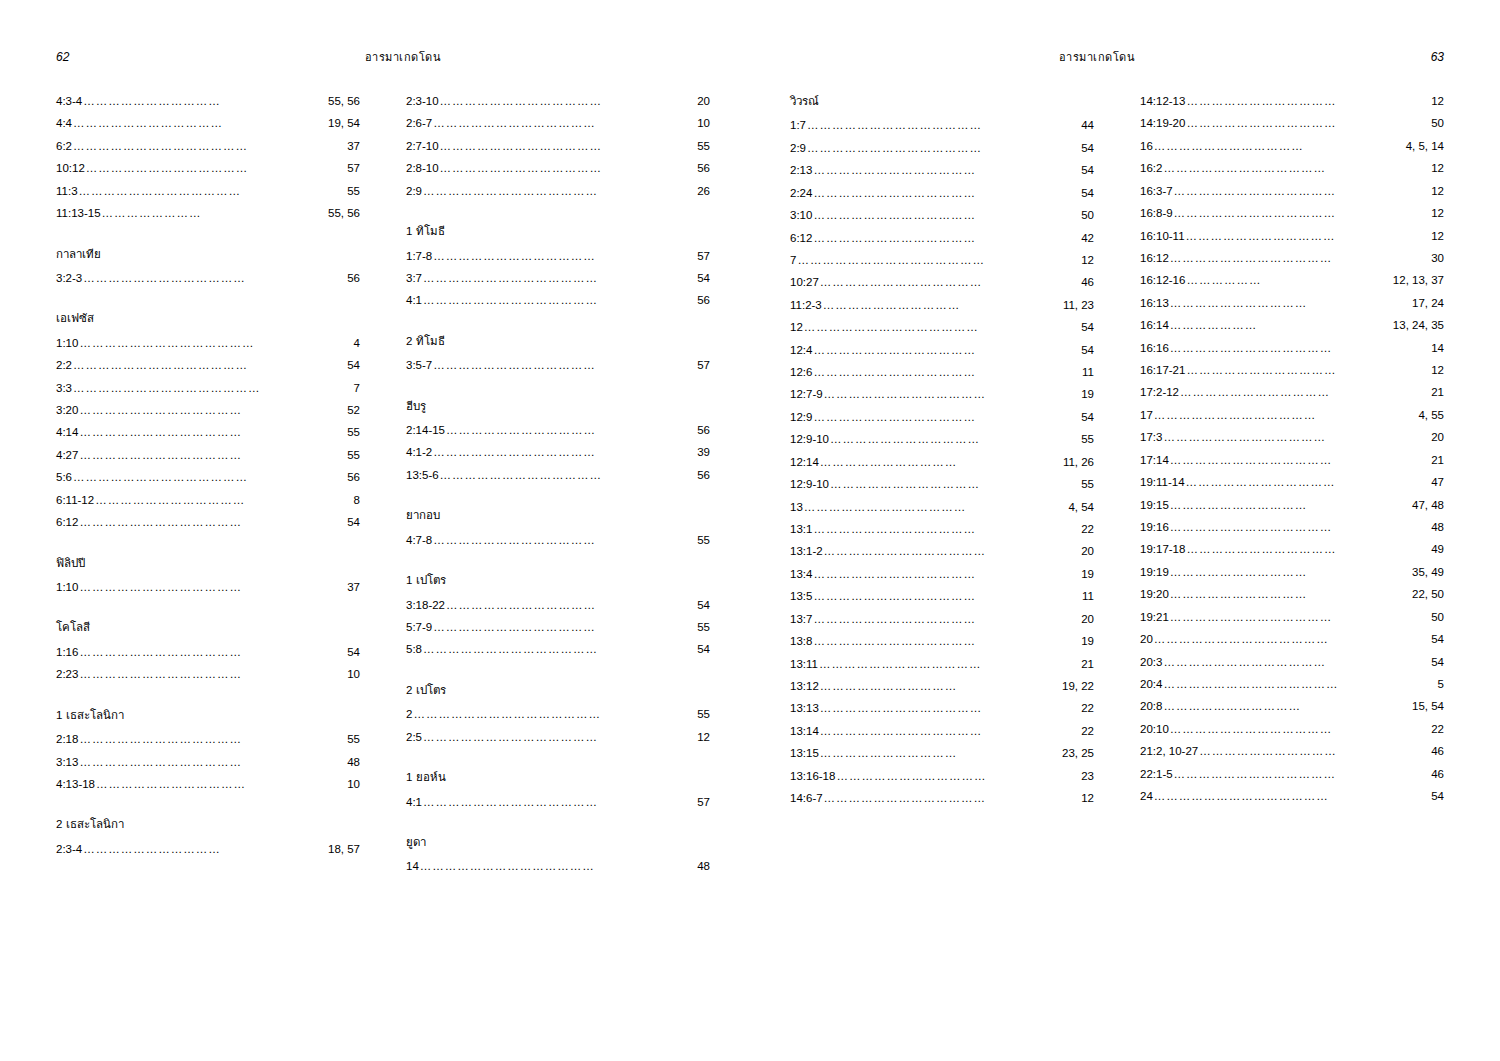62 อารมาเกดโดน
4:3-4……………………………55, 56
4:4………………………………19, 54
6:2……………………………………37
10:12…………………………………57
11:3…………………………………55
11:13-15……………………55, 56
กาลาเทีย
3:2-3…………………………………56
เอเฟซัส
1:10……………………………………4
2:2……………………………………54
3:3………………………………………7
3:20…………………………………52
4:14…………………………………55
4:27…………………………………55
5:6……………………………………56
6:11-12………………………………8
6:12…………………………………54
ฟิลิปปี
1:10…………………………………37
โคโลสี
1:16…………………………………54
2:23…………………………………10
1 เธสะโลนิกา
2:18…………………………………55
3:13…………………………………48
4:13-18………………………………10
2 เธสะโลนิกา
2:3-4……………………………18, 57
2:3-10…………………………………20
2:6-7…………………………………10
2:7-10…………………………………55
2:8-10…………………………………56
2:9……………………………………26
1 ทิโมธี
1:7-8…………………………………57
3:7……………………………………54
4:1……………………………………56
2 ทิโมธี
3:5-7…………………………………57
ฮีบรู
2:14-15………………………………56
4:1-2…………………………………39
13:5-6…………………………………56
ยากอบ
4:7-8…………………………………55
1 เปโตร
3:18-22………………………………54
5:7-9…………………………………55
5:8……………………………………54
2 เปโตร
2………………………………………55
2:5……………………………………12
1 ยอห์น
4:1……………………………………57
ยูดา
14……………………………………48
อารมาเกดโดน 63
วิวรณ์
1:7……………………………………44
2:9……………………………………54
2:13…………………………………54
2:24…………………………………54
3:10…………………………………50
6:12…………………………………42
7………………………………………12
10:27…………………………………46
11:2-3……………………………11, 23
12……………………………………54
12:4…………………………………54
12:6…………………………………11
12:7-9…………………………………19
12:9…………………………………54
12:9-10………………………………55
12:14……………………………11, 26
12:9-10………………………………55
13…………………………………4, 54
13:1…………………………………22
13:1-2…………………………………20
13:4…………………………………19
13:5…………………………………11
13:7…………………………………20
13:8…………………………………19
13:11…………………………………21
13:12……………………………19, 22
13:13…………………………………22
13:14…………………………………22
13:15……………………………23, 25
13:16-18………………………………23
14:6-7…………………………………12
14:12-13………………………………12
14:19-20………………………………50
16………………………………4, 5, 14
16:2…………………………………12
16:3-7…………………………………12
16:8-9…………………………………12
16:10-11………………………………12
16:12…………………………………30
16:12-16………………12, 13, 37
16:13……………………………17, 24
16:14…………………13, 24, 35
16:16…………………………………14
16:17-21………………………………12
17:2-12………………………………21
17…………………………………4, 55
17:3…………………………………20
17:14…………………………………21
19:11-14………………………………47
19:15……………………………47, 48
19:16…………………………………48
19:17-18………………………………49
19:19……………………………35, 49
19:20……………………………22, 50
19:21…………………………………50
20……………………………………54
20:3…………………………………54
20:4……………………………………5
20:8……………………………15, 54
20:10…………………………………22
21:2, 10-27……………………………46
22:1-5…………………………………46
24……………………………………54